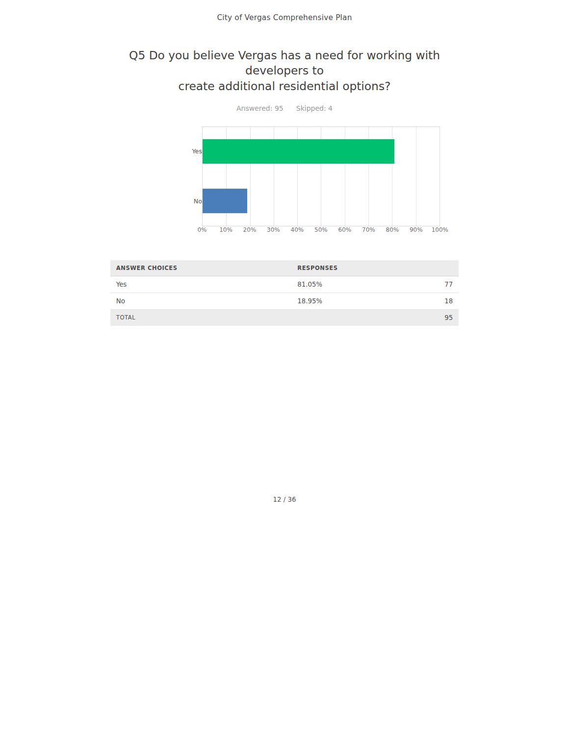City of Vergas Comprehensive Plan
Q5 Do you believe Vergas has a need for working with developers to
create additional residential options?
Answered: 95 Skipped: 4
| Yes | |
| No | |
| | 0% 10% 20% 30% 40% 50% 60% 70% 80% 90% 100% |
| Answer Choices | Responses |
| --- | --- |
| Yes | 81.05% | 77 |
| No | 18.95% | 18 |
| Total | | 95 |
12 / 36